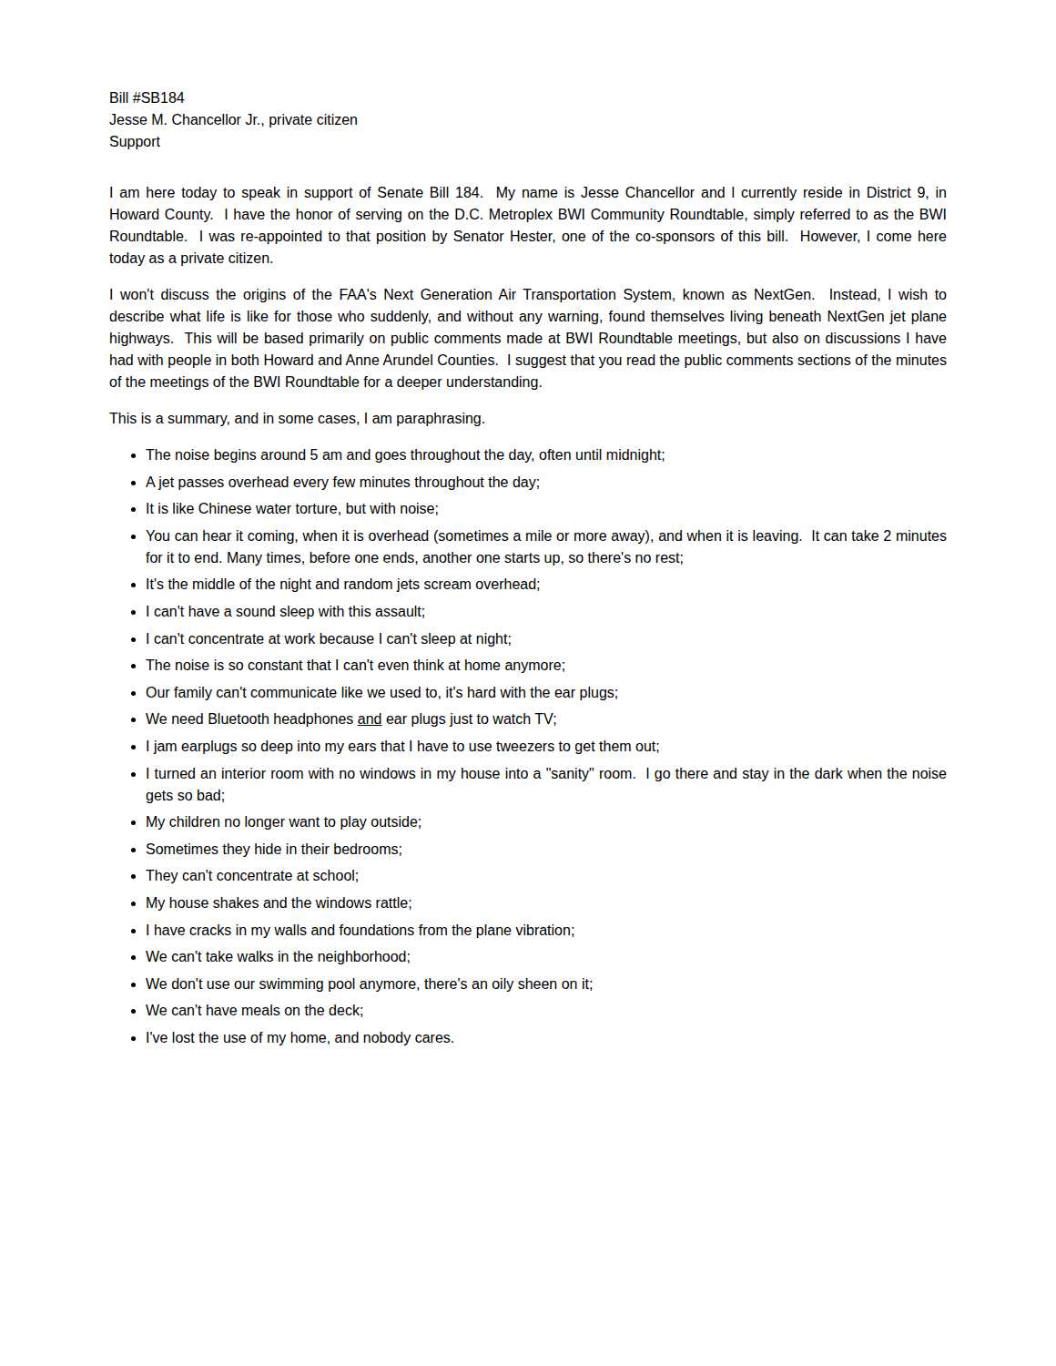Bill #SB184
Jesse M. Chancellor Jr., private citizen
Support
I am here today to speak in support of Senate Bill 184. My name is Jesse Chancellor and l currently reside in District 9, in Howard County. I have the honor of serving on the D.C. Metroplex BWI Community Roundtable, simply referred to as the BWI Roundtable. I was re-appointed to that position by Senator Hester, one of the co-sponsors of this bill. However, I come here today as a private citizen.
I won't discuss the origins of the FAA's Next Generation Air Transportation System, known as NextGen. Instead, I wish to describe what life is like for those who suddenly, and without any warning, found themselves living beneath NextGen jet plane highways. This will be based primarily on public comments made at BWI Roundtable meetings, but also on discussions I have had with people in both Howard and Anne Arundel Counties. I suggest that you read the public comments sections of the minutes of the meetings of the BWI Roundtable for a deeper understanding.
This is a summary, and in some cases, I am paraphrasing.
The noise begins around 5 am and goes throughout the day, often until midnight;
A jet passes overhead every few minutes throughout the day;
It is like Chinese water torture, but with noise;
You can hear it coming, when it is overhead (sometimes a mile or more away), and when it is leaving. It can take 2 minutes for it to end. Many times, before one ends, another one starts up, so there's no rest;
It's the middle of the night and random jets scream overhead;
I can't have a sound sleep with this assault;
I can't concentrate at work because I can't sleep at night;
The noise is so constant that I can't even think at home anymore;
Our family can't communicate like we used to, it's hard with the ear plugs;
We need Bluetooth headphones and ear plugs just to watch TV;
I jam earplugs so deep into my ears that I have to use tweezers to get them out;
I turned an interior room with no windows in my house into a "sanity" room. I go there and stay in the dark when the noise gets so bad;
My children no longer want to play outside;
Sometimes they hide in their bedrooms;
They can't concentrate at school;
My house shakes and the windows rattle;
I have cracks in my walls and foundations from the plane vibration;
We can't take walks in the neighborhood;
We don't use our swimming pool anymore, there's an oily sheen on it;
We can't have meals on the deck;
I've lost the use of my home, and nobody cares.